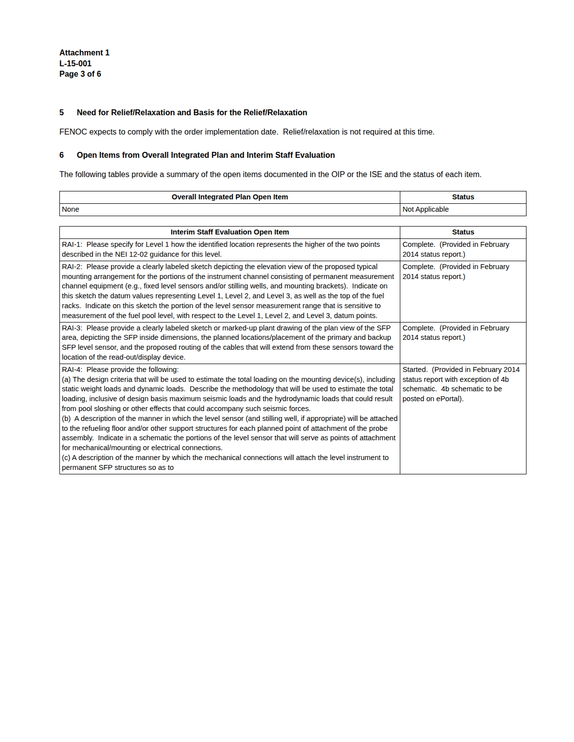Attachment 1
L-15-001
Page 3 of 6
5 Need for Relief/Relaxation and Basis for the Relief/Relaxation
FENOC expects to comply with the order implementation date. Relief/relaxation is not required at this time.
6 Open Items from Overall Integrated Plan and Interim Staff Evaluation
The following tables provide a summary of the open items documented in the OIP or the ISE and the status of each item.
| Overall Integrated Plan Open Item | Status |
| --- | --- |
| None | Not Applicable |
| Interim Staff Evaluation Open Item | Status |
| --- | --- |
| RAI-1: Please specify for Level 1 how the identified location represents the higher of the two points described in the NEI 12-02 guidance for this level. | Complete. (Provided in February 2014 status report.) |
| RAI-2: Please provide a clearly labeled sketch depicting the elevation view of the proposed typical mounting arrangement for the portions of the instrument channel consisting of permanent measurement channel equipment (e.g., fixed level sensors and/or stilling wells, and mounting brackets). Indicate on this sketch the datum values representing Level 1, Level 2, and Level 3, as well as the top of the fuel racks. Indicate on this sketch the portion of the level sensor measurement range that is sensitive to measurement of the fuel pool level, with respect to the Level 1, Level 2, and Level 3, datum points. | Complete. (Provided in February 2014 status report.) |
| RAI-3: Please provide a clearly labeled sketch or marked-up plant drawing of the plan view of the SFP area, depicting the SFP inside dimensions, the planned locations/placement of the primary and backup SFP level sensor, and the proposed routing of the cables that will extend from these sensors toward the location of the read-out/display device. | Complete. (Provided in February 2014 status report.) |
| RAI-4: Please provide the following: (a) The design criteria that will be used to estimate the total loading on the mounting device(s), including static weight loads and dynamic loads. Describe the methodology that will be used to estimate the total loading, inclusive of design basis maximum seismic loads and the hydrodynamic loads that could result from pool sloshing or other effects that could accompany such seismic forces. (b) A description of the manner in which the level sensor (and stilling well, if appropriate) will be attached to the refueling floor and/or other support structures for each planned point of attachment of the probe assembly. Indicate in a schematic the portions of the level sensor that will serve as points of attachment for mechanical/mounting or electrical connections. (c) A description of the manner by which the mechanical connections will attach the level instrument to permanent SFP structures so as to | Started. (Provided in February 2014 status report with exception of 4b schematic. 4b schematic to be posted on ePortal). |